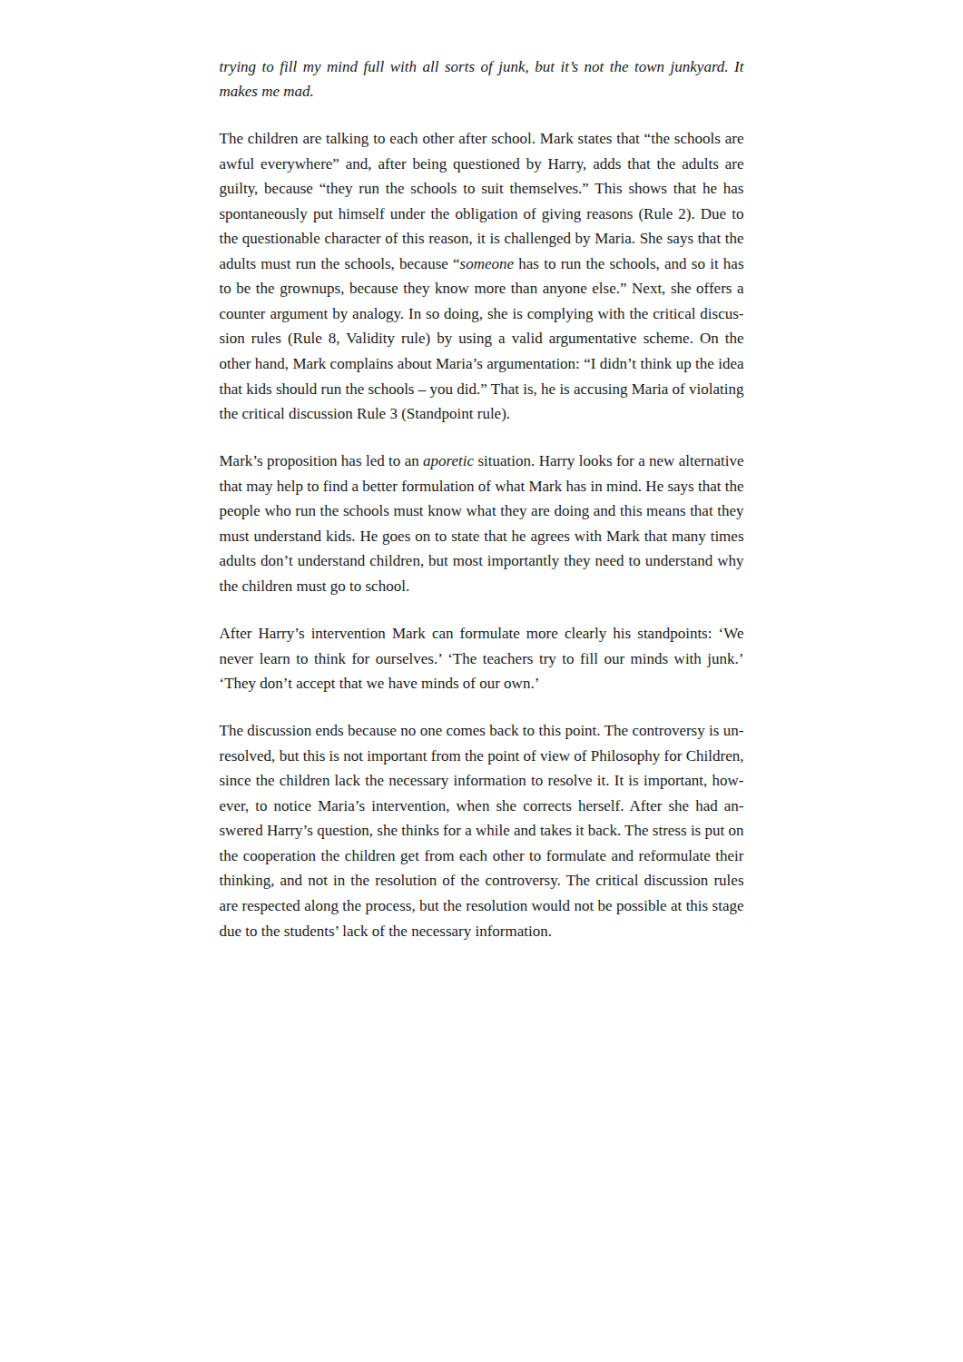trying to fill my mind full with all sorts of junk, but it’s not the town junkyard. It makes me mad.
The children are talking to each other after school. Mark states that “the schools are awful everywhere” and, after being questioned by Harry, adds that the adults are guilty, because “they run the schools to suit themselves.” This shows that he has spontaneously put himself under the obligation of giving reasons (Rule 2). Due to the questionable character of this reason, it is challenged by Maria. She says that the adults must run the schools, because “someone has to run the schools, and so it has to be the grownups, because they know more than anyone else.” Next, she offers a counter argument by analogy. In so doing, she is complying with the critical discussion rules (Rule 8, Validity rule) by using a valid argumentative scheme. On the other hand, Mark complains about Maria’s argumentation: “I didn’t think up the idea that kids should run the schools – you did.” That is, he is accusing Maria of violating the critical discussion Rule 3 (Standpoint rule).
Mark’s proposition has led to an aporetic situation. Harry looks for a new alternative that may help to find a better formulation of what Mark has in mind. He says that the people who run the schools must know what they are doing and this means that they must understand kids. He goes on to state that he agrees with Mark that many times adults don’t understand children, but most importantly they need to understand why the children must go to school.
After Harry’s intervention Mark can formulate more clearly his standpoints: ‘We never learn to think for ourselves.’ ‘The teachers try to fill our minds with junk.’ ‘They don’t accept that we have minds of our own.’
The discussion ends because no one comes back to this point. The controversy is unresolved, but this is not important from the point of view of Philosophy for Children, since the children lack the necessary information to resolve it. It is important, however, to notice Maria’s intervention, when she corrects herself. After she had answered Harry’s question, she thinks for a while and takes it back. The stress is put on the cooperation the children get from each other to formulate and reformulate their thinking, and not in the resolution of the controversy. The critical discussion rules are respected along the process, but the resolution would not be possible at this stage due to the students’ lack of the necessary information.